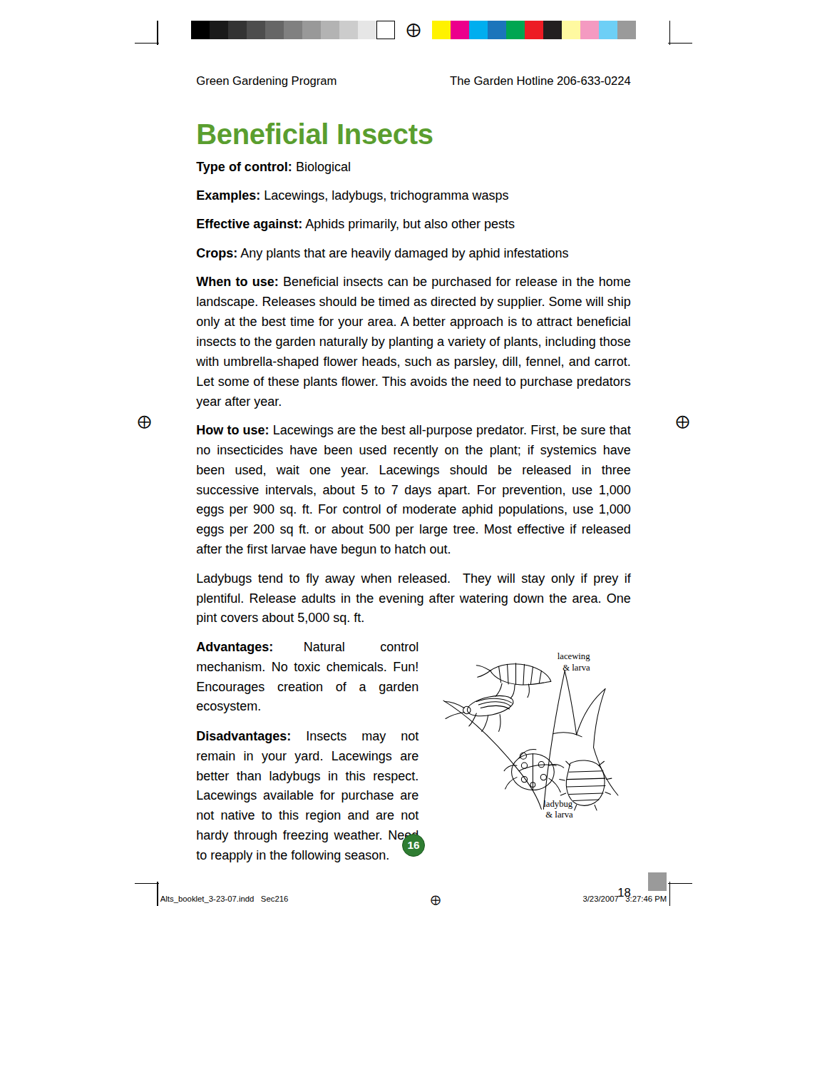⨁
⨁
⨁
Green Gardening Program The Garden Hotline 206-633-0224
Beneficial Insects
Type of control: Biological
Examples: Lacewings, ladybugs, trichogramma wasps
Effective against: Aphids primarily, but also other pests
Crops: Any plants that are heavily damaged by aphid infestations
When to use: Beneficial insects can be purchased for release in the home landscape. Releases should be timed as directed by supplier. Some will ship only at the best time for your area. A better approach is to attract beneficial insects to the garden naturally by planting a variety of plants, including those with umbrella-shaped flower heads, such as parsley, dill, fennel, and carrot. Let some of these plants flower. This avoids the need to purchase predators year after year.
How to use: Lacewings are the best all-purpose predator. First, be sure that no insecticides have been used recently on the plant; if systemics have been used, wait one year. Lacewings should be released in three successive intervals, about 5 to 7 days apart. For prevention, use 1,000 eggs per 900 sq. ft. For control of moderate aphid populations, use 1,000 eggs per 200 sq ft. or about 500 per large tree. Most effective if released after the first larvae have begun to hatch out.
Ladybugs tend to fly away when released. They will stay only if prey if plentiful. Release adults in the evening after watering down the area. One pint covers about 5,000 sq. ft.
Advantages: Natural control mechanism. No toxic chemicals. Fun! Encourages creation of a garden ecosystem.
Disadvantages: Insects may not remain in your yard. Lacewings are better than ladybugs in this respect. Lacewings available for purchase are not native to this region and are not hardy through freezing weather. Need to reapply in the following season.
lacewing & larva ladybug & larva
18
16
Alts_booklet_3-23-07.indd Sec216 ⨁ 3/23/2007 3:27:46 PM